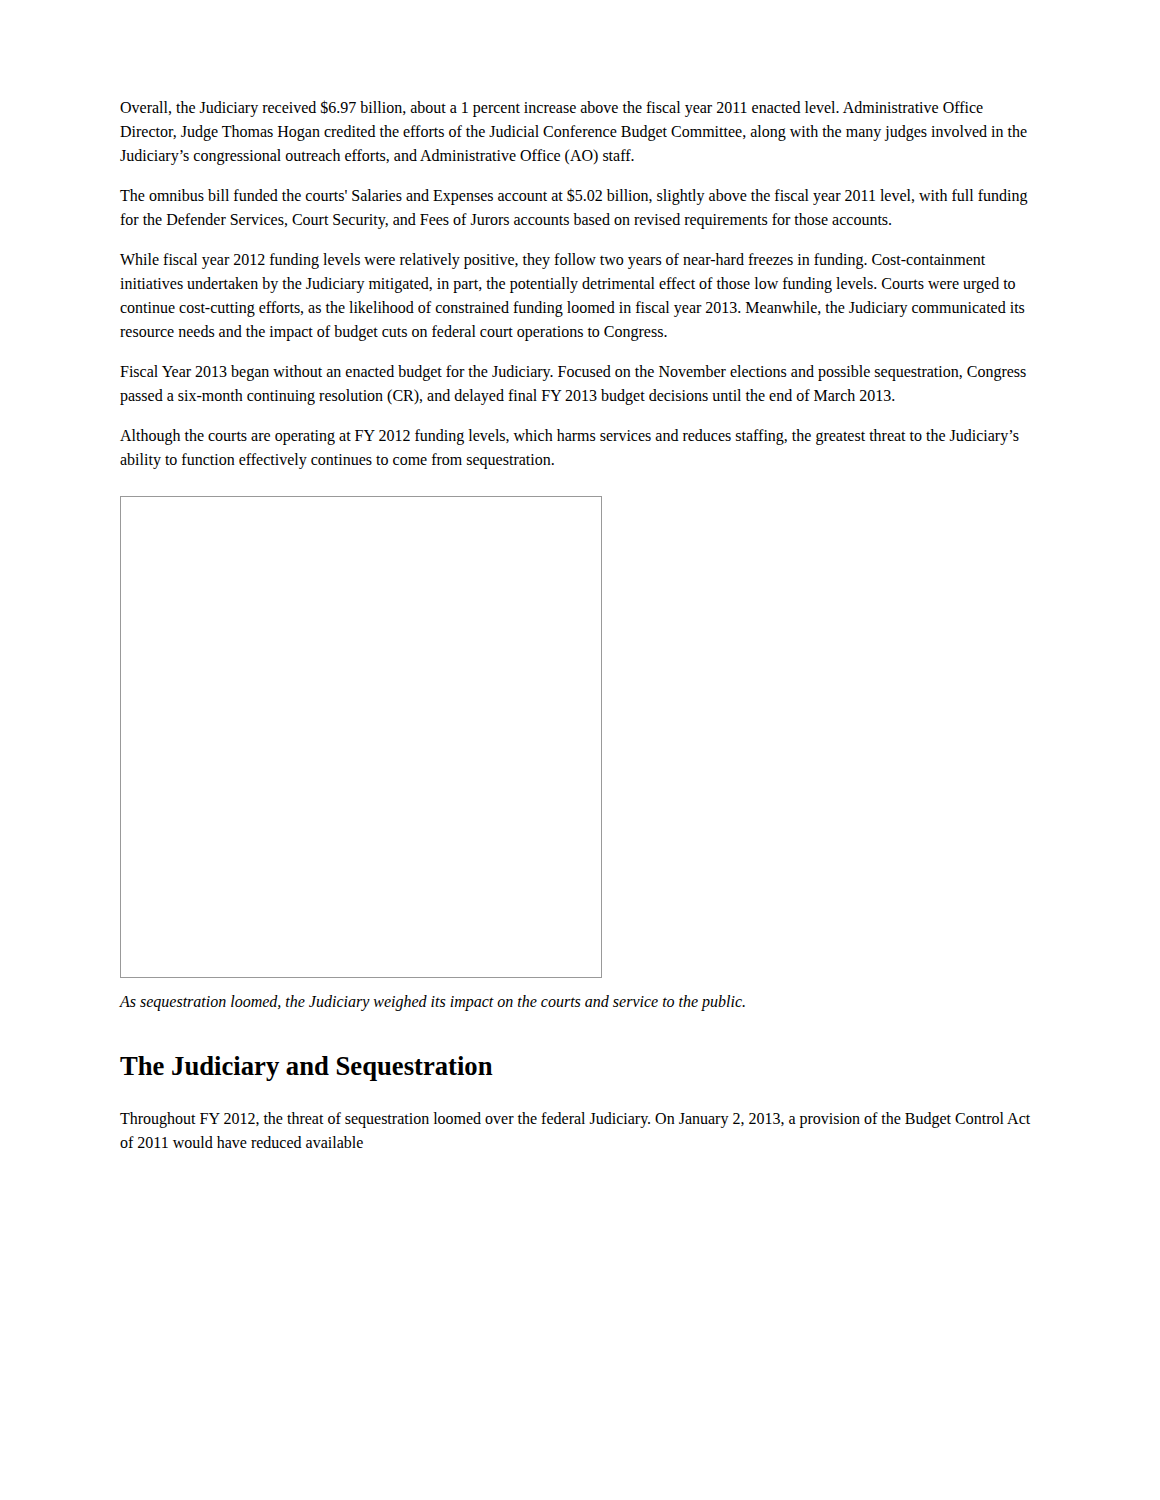Overall, the Judiciary received $6.97 billion, about a 1 percent increase above the fiscal year 2011 enacted level. Administrative Office Director, Judge Thomas Hogan credited the efforts of the Judicial Conference Budget Committee, along with the many judges involved in the Judiciary’s congressional outreach efforts, and Administrative Office (AO) staff.
The omnibus bill funded the courts' Salaries and Expenses account at $5.02 billion, slightly above the fiscal year 2011 level, with full funding for the Defender Services, Court Security, and Fees of Jurors accounts based on revised requirements for those accounts.
While fiscal year 2012 funding levels were relatively positive, they follow two years of near-hard freezes in funding. Cost-containment initiatives undertaken by the Judiciary mitigated, in part, the potentially detrimental effect of those low funding levels. Courts were urged to continue cost-cutting efforts, as the likelihood of constrained funding loomed in fiscal year 2013. Meanwhile, the Judiciary communicated its resource needs and the impact of budget cuts on federal court operations to Congress.
Fiscal Year 2013 began without an enacted budget for the Judiciary. Focused on the November elections and possible sequestration, Congress passed a six-month continuing resolution (CR), and delayed final FY 2013 budget decisions until the end of March 2013.
Although the courts are operating at FY 2012 funding levels, which harms services and reduces staffing, the greatest threat to the Judiciary’s ability to function effectively continues to come from sequestration.
As sequestration loomed, the Judiciary weighed its impact on the courts and service to the public.
The Judiciary and Sequestration
Throughout FY 2012, the threat of sequestration loomed over the federal Judiciary. On January 2, 2013, a provision of the Budget Control Act of 2011 would have reduced available